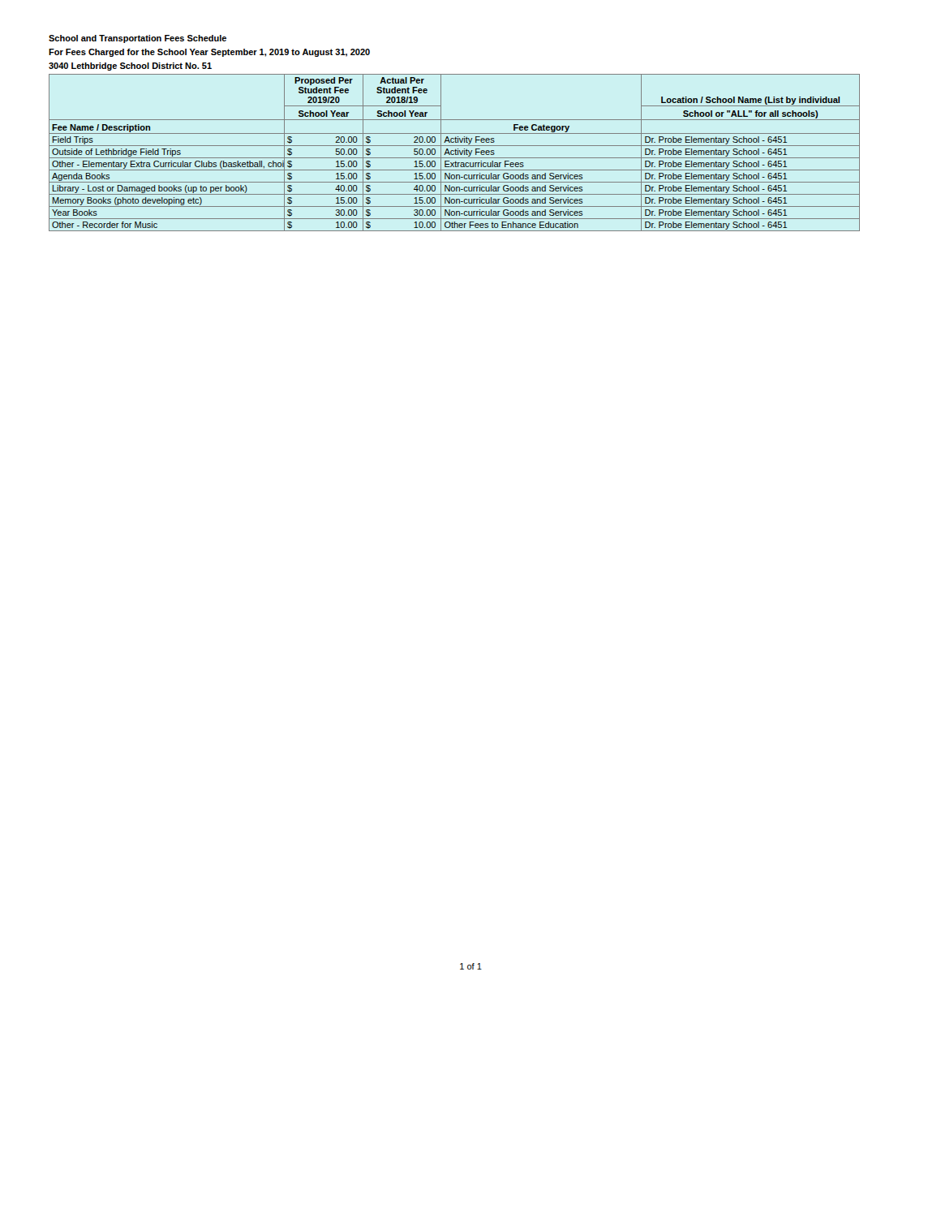School and Transportation Fees Schedule
For Fees Charged for the School Year September 1, 2019 to August 31, 2020
3040 Lethbridge School District No. 51
| | Proposed Per Student Fee 2019/20 | Actual Per Student Fee 2018/19 | | Location / School Name (List by individual |
| --- | --- | --- | --- | --- |
| School Year | School Year | School or "ALL" for all schools) |
| Fee Name / Description | | | Fee Category | |
| Field Trips | $ 20.00 | $ 20.00 | Activity Fees | Dr. Probe Elementary School - 6451 |
| Outside of Lethbridge Field Trips | $ 50.00 | $ 50.00 | Activity Fees | Dr. Probe Elementary School - 6451 |
| Other - Elementary Extra Curricular Clubs (basketball, choir, run | $ 15.00 | $ 15.00 | Extracurricular Fees | Dr. Probe Elementary School - 6451 |
| Agenda Books | $ 15.00 | $ 15.00 | Non-curricular Goods and Services | Dr. Probe Elementary School - 6451 |
| Library - Lost or Damaged books (up to per book) | $ 40.00 | $ 40.00 | Non-curricular Goods and Services | Dr. Probe Elementary School - 6451 |
| Memory Books (photo developing etc) | $ 15.00 | $ 15.00 | Non-curricular Goods and Services | Dr. Probe Elementary School - 6451 |
| Year Books | $ 30.00 | $ 30.00 | Non-curricular Goods and Services | Dr. Probe Elementary School - 6451 |
| Other - Recorder for Music | $ 10.00 | $ 10.00 | Other Fees to Enhance Education | Dr. Probe Elementary School - 6451 |
1 of 1